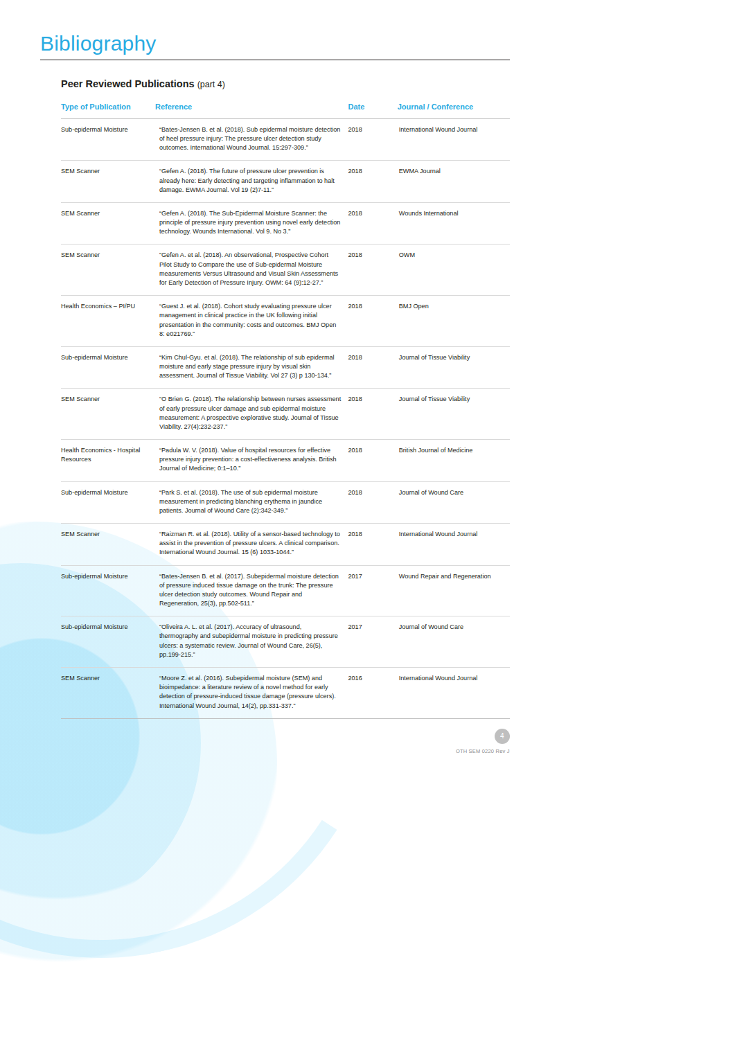Bibliography
Peer Reviewed Publications (part 4)
| Type of Publication | Reference | Date | Journal / Conference |
| --- | --- | --- | --- |
| Sub-epidermal Moisture | “Bates-Jensen B. et al. (2018). Sub epidermal moisture detection of heel pressure injury: The pressure ulcer detection study outcomes. International Wound Journal. 15:297-309.” | 2018 | International Wound Journal |
| SEM Scanner | “Gefen A. (2018). The future of pressure ulcer prevention is already here: Early detecting and targeting inflammation to halt damage. EWMA Journal. Vol 19 (2)7-11.” | 2018 | EWMA Journal |
| SEM Scanner | “Gefen A. (2018). The Sub-Epidermal Moisture Scanner: the principle of pressure injury prevention using novel early detection technology. Wounds International. Vol 9. No 3.” | 2018 | Wounds International |
| SEM Scanner | “Gefen A. et al. (2018). An observational, Prospective Cohort Pilot Study to Compare the use of Sub-epidermal Moisture measurements Versus Ultrasound and Visual Skin Assessments for Early Detection of Pressure Injury. OWM: 64 (9):12-27.” | 2018 | OWM |
| Health Economics – PI/PU | “Guest J. et al. (2018). Cohort study evaluating pressure ulcer management in clinical practice in the UK following initial presentation in the community: costs and outcomes. BMJ Open 8: e021769.” | 2018 | BMJ Open |
| Sub-epidermal Moisture | “Kim Chul-Gyu. et al. (2018). The relationship of sub epidermal moisture and early stage pressure injury by visual skin assessment. Journal of Tissue Viability. Vol 27 (3) p 130-134.” | 2018 | Journal of Tissue Viability |
| SEM Scanner | “O Brien G. (2018). The relationship between nurses assessment of early pressure ulcer damage and sub epidermal moisture measurement: A prospective explorative study. Journal of Tissue Viability. 27(4):232-237.” | 2018 | Journal of Tissue Viability |
| Health Economics - Hospital Resources | “Padula W. V. (2018). Value of hospital resources for effective pressure injury prevention: a cost-effectiveness analysis. British Journal of Medicine; 0:1–10.” | 2018 | British Journal of Medicine |
| Sub-epidermal Moisture | “Park S. et al. (2018). The use of sub epidermal moisture measurement in predicting blanching erythema in jaundice patients. Journal of Wound Care (2):342-349.” | 2018 | Journal of Wound Care |
| SEM Scanner | “Raizman R. et al. (2018). Utility of a sensor-based technology to assist in the prevention of pressure ulcers. A clinical comparison. International Wound Journal. 15 (6) 1033-1044.” | 2018 | International Wound Journal |
| Sub-epidermal Moisture | “Bates-Jensen B. et al. (2017). Subepidermal moisture detection of pressure induced tissue damage on the trunk: The pressure ulcer detection study outcomes. Wound Repair and Regeneration, 25(3), pp.502-511.” | 2017 | Wound Repair and Regeneration |
| Sub-epidermal Moisture | “Oliveira A. L. et al. (2017). Accuracy of ultrasound, thermography and subepidermal moisture in predicting pressure ulcers: a systematic review. Journal of Wound Care, 26(5), pp.199-215.” | 2017 | Journal of Wound Care |
| SEM Scanner | “Moore Z. et al. (2016). Subepidermal moisture (SEM) and bioimpedance: a literature review of a novel method for early detection of pressure-induced tissue damage (pressure ulcers). International Wound Journal, 14(2), pp.331-337.” | 2016 | International Wound Journal |
4
OTH SEM 0220 Rev J